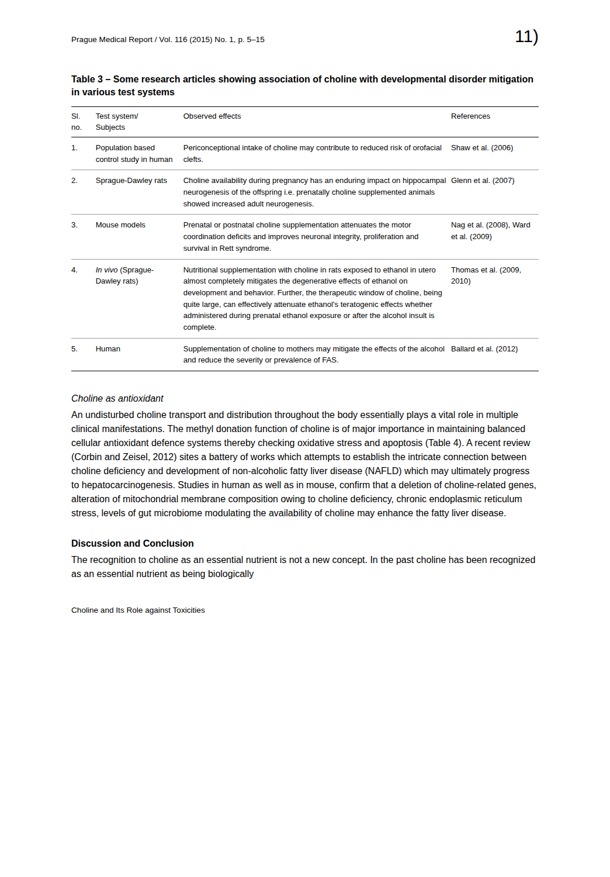Prague Medical Report / Vol. 116 (2015) No. 1, p. 5–15 11)
Table 3 – Some research articles showing association of choline with developmental disorder mitigation in various test systems
| Sl. no. | Test system/ Subjects | Observed effects | References |
| --- | --- | --- | --- |
| 1. | Population based control study in human | Periconceptional intake of choline may contribute to reduced risk of orofacial clefts. | Shaw et al. (2006) |
| 2. | Sprague-Dawley rats | Choline availability during pregnancy has an enduring impact on hippocampal neurogenesis of the offspring i.e. prenatally choline supplemented animals showed increased adult neurogenesis. | Glenn et al. (2007) |
| 3. | Mouse models | Prenatal or postnatal choline supplementation attenuates the motor coordination deficits and improves neuronal integrity, proliferation and survival in Rett syndrome. | Nag et al. (2008), Ward et al. (2009) |
| 4. | In vivo (Sprague-Dawley rats) | Nutritional supplementation with choline in rats exposed to ethanol in utero almost completely mitigates the degenerative effects of ethanol on development and behavior. Further, the therapeutic window of choline, being quite large, can effectively attenuate ethanol's teratogenic effects whether administered during prenatal ethanol exposure or after the alcohol insult is complete. | Thomas et al. (2009, 2010) |
| 5. | Human | Supplementation of choline to mothers may mitigate the effects of the alcohol and reduce the severity or prevalence of FAS. | Ballard et al. (2012) |
Choline as antioxidant
An undisturbed choline transport and distribution throughout the body essentially plays a vital role in multiple clinical manifestations. The methyl donation function of choline is of major importance in maintaining balanced cellular antioxidant defence systems thereby checking oxidative stress and apoptosis (Table 4). A recent review (Corbin and Zeisel, 2012) sites a battery of works which attempts to establish the intricate connection between choline deficiency and development of non-alcoholic fatty liver disease (NAFLD) which may ultimately progress to hepatocarcinogenesis. Studies in human as well as in mouse, confirm that a deletion of choline-related genes, alteration of mitochondrial membrane composition owing to choline deficiency, chronic endoplasmic reticulum stress, levels of gut microbiome modulating the availability of choline may enhance the fatty liver disease.
Discussion and Conclusion
The recognition to choline as an essential nutrient is not a new concept. In the past choline has been recognized as an essential nutrient as being biologically
Choline and Its Role against Toxicities